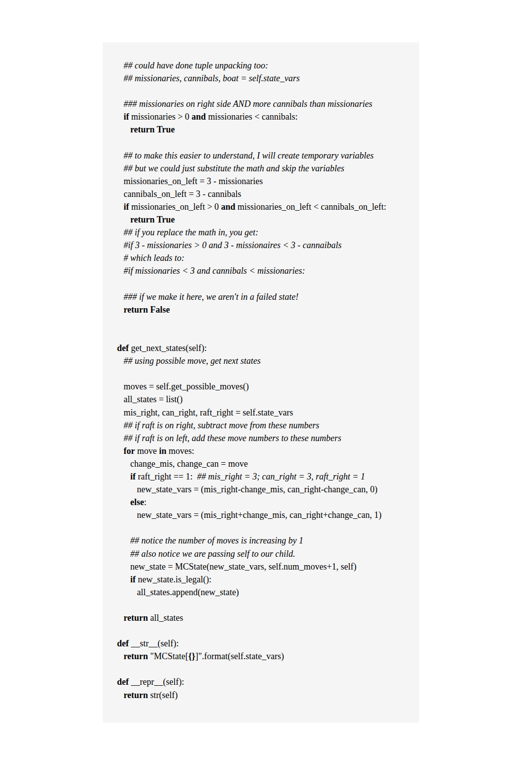## could have done tuple unpacking too:
   ## missionaries, cannibals, boat = self.state_vars

   ### missionaries on right side AND more cannibals than missionaries
   if missionaries > 0 and missionaries < cannibals:
      return True

   ## to make this easier to understand, I will create temporary variables
   ## but we could just substitute the math and skip the variables
   missionaries_on_left = 3 - missionaries
   cannibals_on_left = 3 - cannibals
   if missionaries_on_left > 0 and missionaries_on_left < cannibals_on_left:
      return True
   ## if you replace the math in, you get:
   #if 3 - missionaries > 0 and 3 - missionaires < 3 - cannaibals
   # which leads to:
   #if missionaries < 3 and cannibals < missionaries:

   ### if we make it here, we aren't in a failed state!
   return False


def get_next_states(self):
   ## using possible move, get next states

   moves = self.get_possible_moves()
   all_states = list()
   mis_right, can_right, raft_right = self.state_vars
   ## if raft is on right, subtract move from these numbers
   ## if raft is on left, add these move numbers to these numbers
   for move in moves:
      change_mis, change_can = move
      if raft_right == 1:  ## mis_right = 3; can_right = 3, raft_right = 1
         new_state_vars = (mis_right-change_mis, can_right-change_can, 0)
      else:
         new_state_vars = (mis_right+change_mis, can_right+change_can, 1)

      ## notice the number of moves is increasing by 1
      ## also notice we are passing self to our child.
      new_state = MCState(new_state_vars, self.num_moves+1, self)
      if new_state.is_legal():
         all_states.append(new_state)

   return all_states

def __str__(self):
   return "MCState[{}]".format(self.state_vars)

def __repr__(self):
   return str(self)